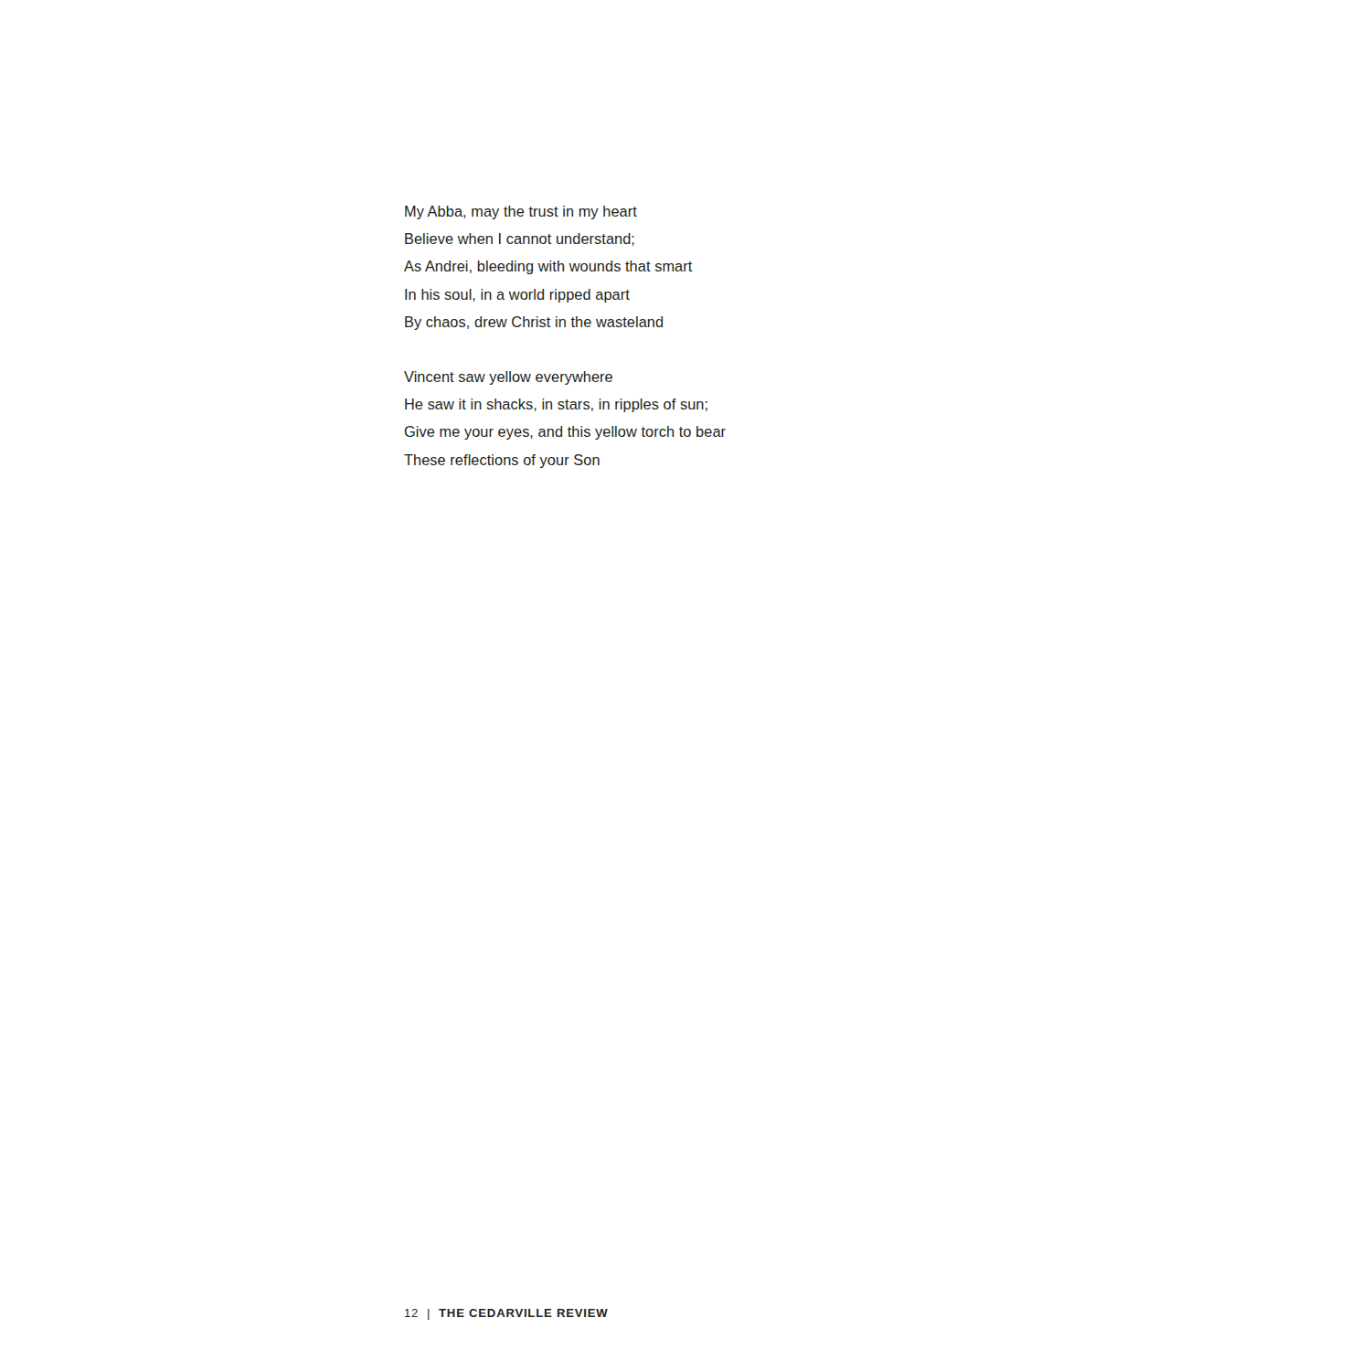My Abba, may the trust in my heart
Believe when I cannot understand;
As Andrei, bleeding with wounds that smart
In his soul, in a world ripped apart
By chaos, drew Christ in the wasteland
Vincent saw yellow everywhere
He saw it in shacks, in stars, in ripples of sun;
Give me your eyes, and this yellow torch to bear
These reflections of your Son
12 | The Cedarville Review